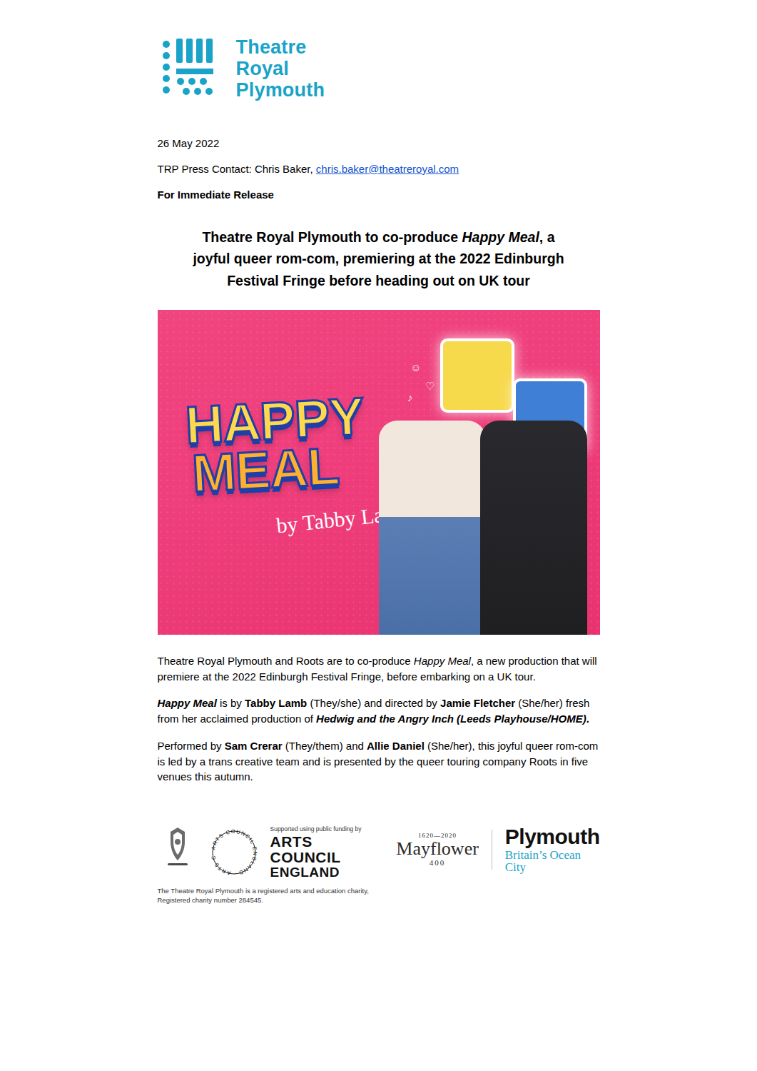Theatre
Royal
Plymouth
26 May 2022
TRP Press Contact: Chris Baker, chris.baker@theatreroyal.com
For Immediate Release
Theatre Royal Plymouth to co-produce Happy Meal, a joyful queer rom-com, premiering at the 2022 Edinburgh Festival Fringe before heading out on UK tour
HAPPY
MEAL
by Tabby Lamb
☺ ♡ ♪
Theatre Royal Plymouth and Roots are to co-produce Happy Meal, a new production that will premiere at the 2022 Edinburgh Festival Fringe, before embarking on a UK tour.
Happy Meal is by Tabby Lamb (They/she) and directed by Jamie Fletcher (She/her) fresh from her acclaimed production of Hedwig and the Angry Inch (Leeds Playhouse/HOME).
Performed by Sam Crerar (They/them) and Allie Daniel (She/her), this joyful queer rom-com is led by a trans creative team and is presented by the queer touring company Roots in five venues this autumn.
ARTS COUNCIL ENGLAND · ARTS COUNCIL
Supported using public funding by ARTS COUNCIL ENGLAND
The Theatre Royal Plymouth is a registered arts and education charity,
Registered charity number 284545.
1620—2020
Mayflower
400
Plymouth Britain’s Ocean City